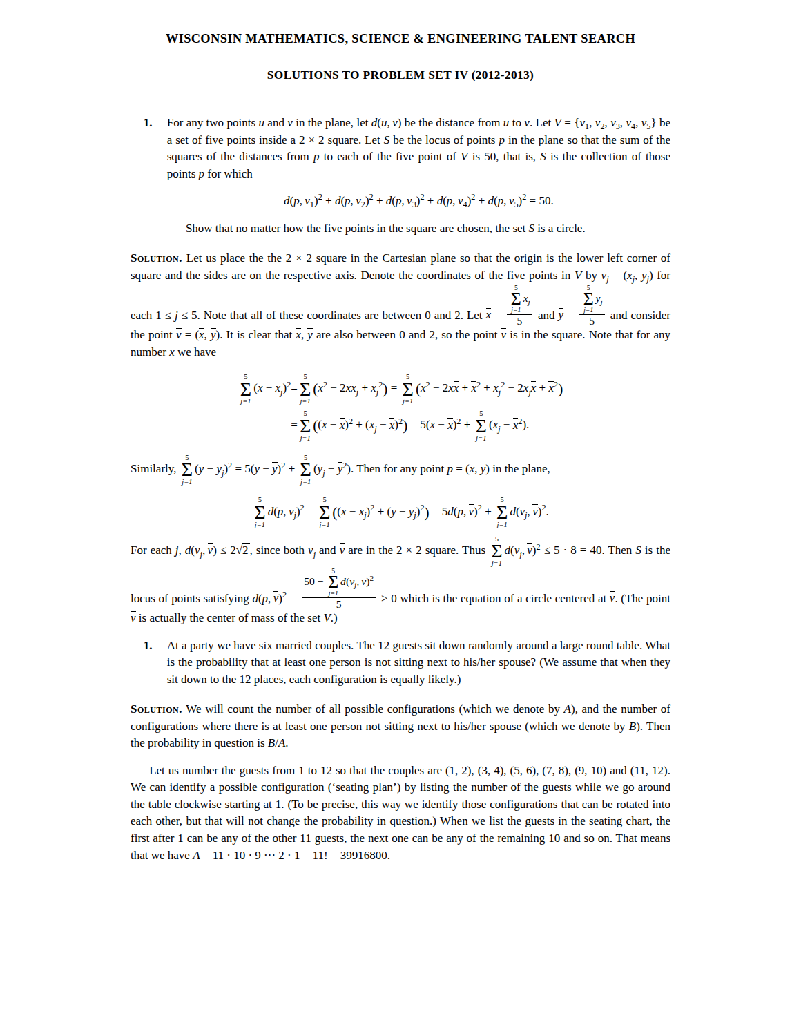WISCONSIN MATHEMATICS, SCIENCE & ENGINEERING TALENT SEARCH
SOLUTIONS TO PROBLEM SET IV (2012-2013)
For any two points u and v in the plane, let d(u, v) be the distance from u to v. Let V = {v1, v2, v3, v4, v5} be a set of five points inside a 2 × 2 square. Let S be the locus of points p in the plane so that the sum of the squares of the distances from p to each of the five point of V is 50, that is, S is the collection of those points p for which
d(p, v1)2 + d(p, v2)2 + d(p, v3)2 + d(p, v4)2 + d(p, v5)2 = 50.
Show that no matter how the five points in the square are chosen, the set S is a circle.
Solution. Let us place the the 2 × 2 square in the Cartesian plane so that the origin is the lower left corner of square and the sides are on the respective axis. Denote the coordinates of the five points in V by vj = (xj, yj) for each 1 ≤ j ≤ 5. Note that all of these coordinates are between 0 and 2. Let x = 5 Σj=1 xj 5 and y = 5 Σj=1 yj 5 and consider the point v = (x, y). It is clear that x, y are also between 0 and 2, so the point v is in the square. Note that for any number x we have
5 Σj=1(x − xj)2 = 5 Σj=1(x2 − 2xxj + xj2) = 5 Σj=1(x2 − 2xx + x2 + xj2 − 2xjx + x2)
= 5 Σj=1((x − x)2 + (xj − x)2) = 5(x − x)2 + 5 Σj=1(xj − x2).
Similarly, 5 Σj=1(y − yj)2 = 5(y − y)2 + 5 Σj=1(yj − y2). Then for any point p = (x, y) in the plane,
5 Σj=1 d(p, vj)2 = 5 Σj=1((x − xj)2 + (y − yj)2) = 5d(p, v)2 + 5 Σj=1 d(vj, v)2.
For each j, d(vj, v) ≤ 2√2, since both vj and v are in the 2 × 2 square. Thus 5 Σj=1 d(vj, v)2 ≤ 5 · 8 = 40. Then S is the locus of points satisfying d(p, v)2 = 50 − 5 Σj=1 d(vj, v)25 > 0 which is the equation of a circle centered at v. (The point v is actually the center of mass of the set V.)
At a party we have six married couples. The 12 guests sit down randomly around a large round table. What is the probability that at least one person is not sitting next to his/her spouse? (We assume that when they sit down to the 12 places, each configuration is equally likely.)
Solution. We will count the number of all possible configurations (which we denote by A), and the number of configurations where there is at least one person not sitting next to his/her spouse (which we denote by B). Then the probability in question is B/A.
Let us number the guests from 1 to 12 so that the couples are (1, 2), (3, 4), (5, 6), (7, 8), (9, 10) and (11, 12). We can identify a possible configuration (‘seating plan’) by listing the number of the guests while we go around the table clockwise starting at 1. (To be precise, this way we identify those configurations that can be rotated into each other, but that will not change the probability in question.) When we list the guests in the seating chart, the first after 1 can be any of the other 11 guests, the next one can be any of the remaining 10 and so on. That means that we have A = 11 · 10 · 9 ··· 2 · 1 = 11! = 39916800.